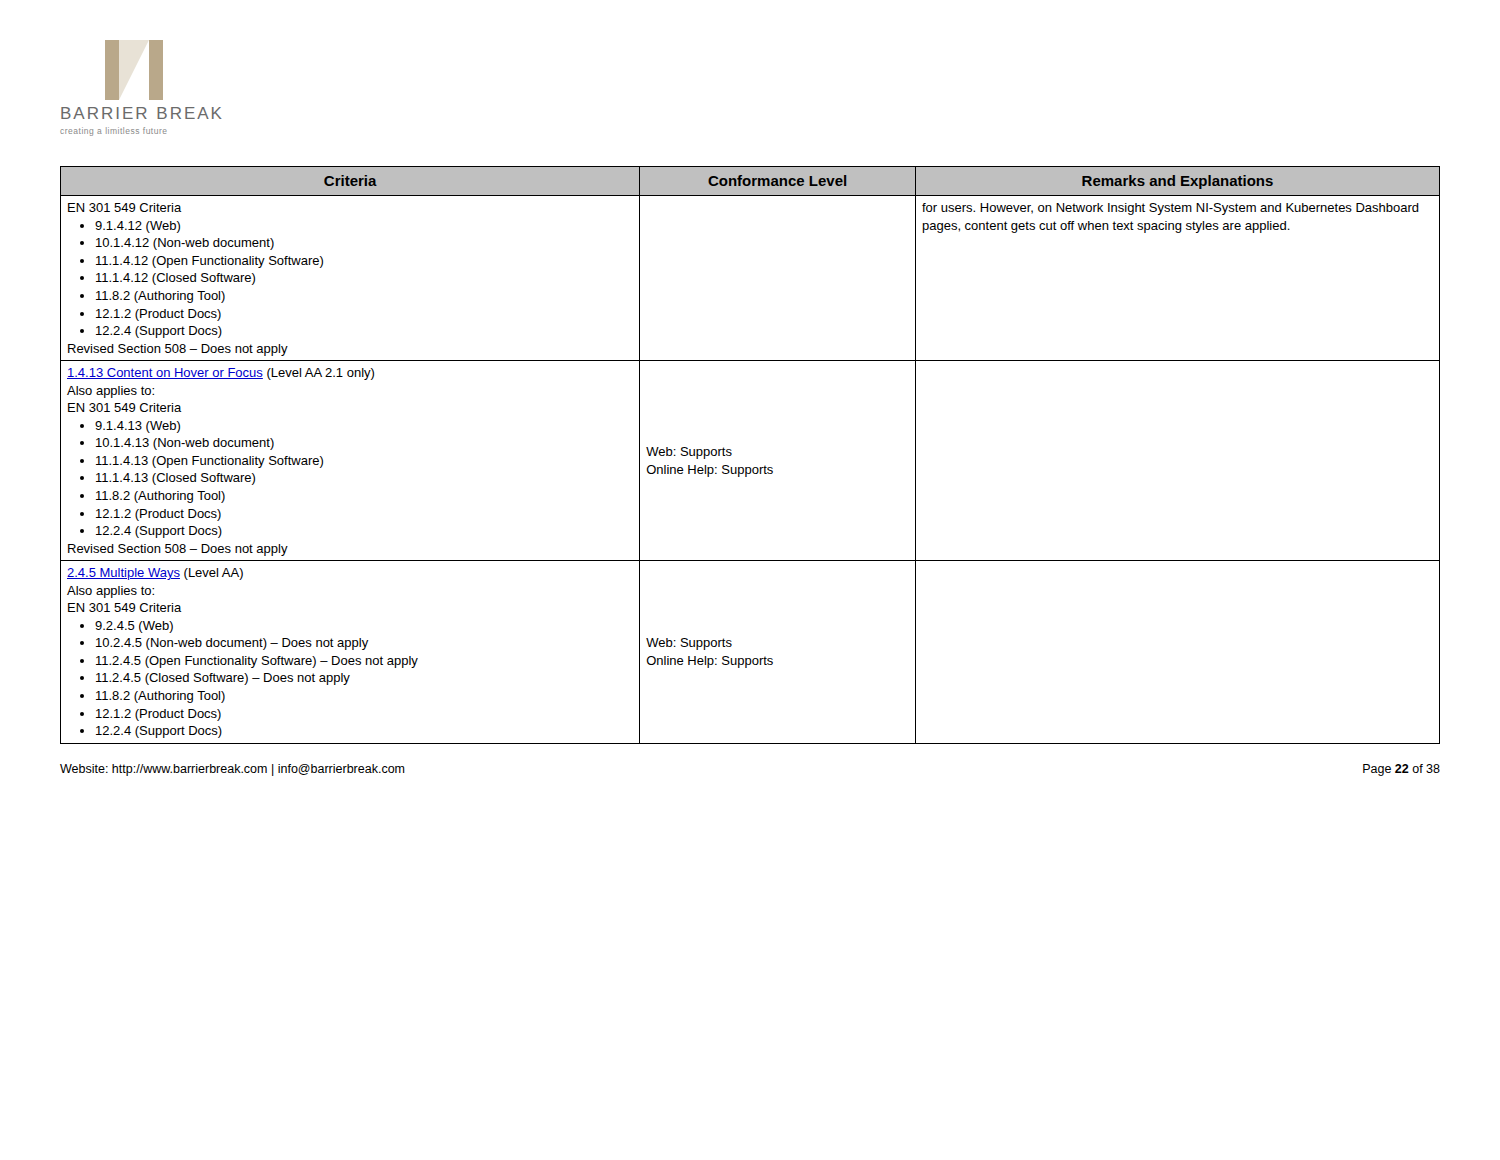BARRIER BREAK
creating a limitless future
| Criteria | Conformance Level | Remarks and Explanations |
| --- | --- | --- |
| EN 301 549 Criteria 9.1.4.12 (Web) 10.1.4.12 (Non-web document) 11.1.4.12 (Open Functionality Software) 11.1.4.12 (Closed Software) 11.8.2 (Authoring Tool) 12.1.2 (Product Docs) 12.2.4 (Support Docs) Revised Section 508 – Does not apply | | for users. However, on Network Insight System NI-System and Kubernetes Dashboard pages, content gets cut off when text spacing styles are applied. |
| 1.4.13 Content on Hover or Focus (Level AA 2.1 only) Also applies to: EN 301 549 Criteria 9.1.4.13 (Web) 10.1.4.13 (Non-web document) 11.1.4.13 (Open Functionality Software) 11.1.4.13 (Closed Software) 11.8.2 (Authoring Tool) 12.1.2 (Product Docs) 12.2.4 (Support Docs) Revised Section 508 – Does not apply | Web: Supports Online Help: Supports | |
| 2.4.5 Multiple Ways (Level AA) Also applies to: EN 301 549 Criteria 9.2.4.5 (Web) 10.2.4.5 (Non-web document) – Does not apply 11.2.4.5 (Open Functionality Software) – Does not apply 11.2.4.5 (Closed Software) – Does not apply 11.8.2 (Authoring Tool) 12.1.2 (Product Docs) 12.2.4 (Support Docs) | Web: Supports Online Help: Supports | |
Website: http://www.barrierbreak.com | info@barrierbreak.com
Page 22 of 38